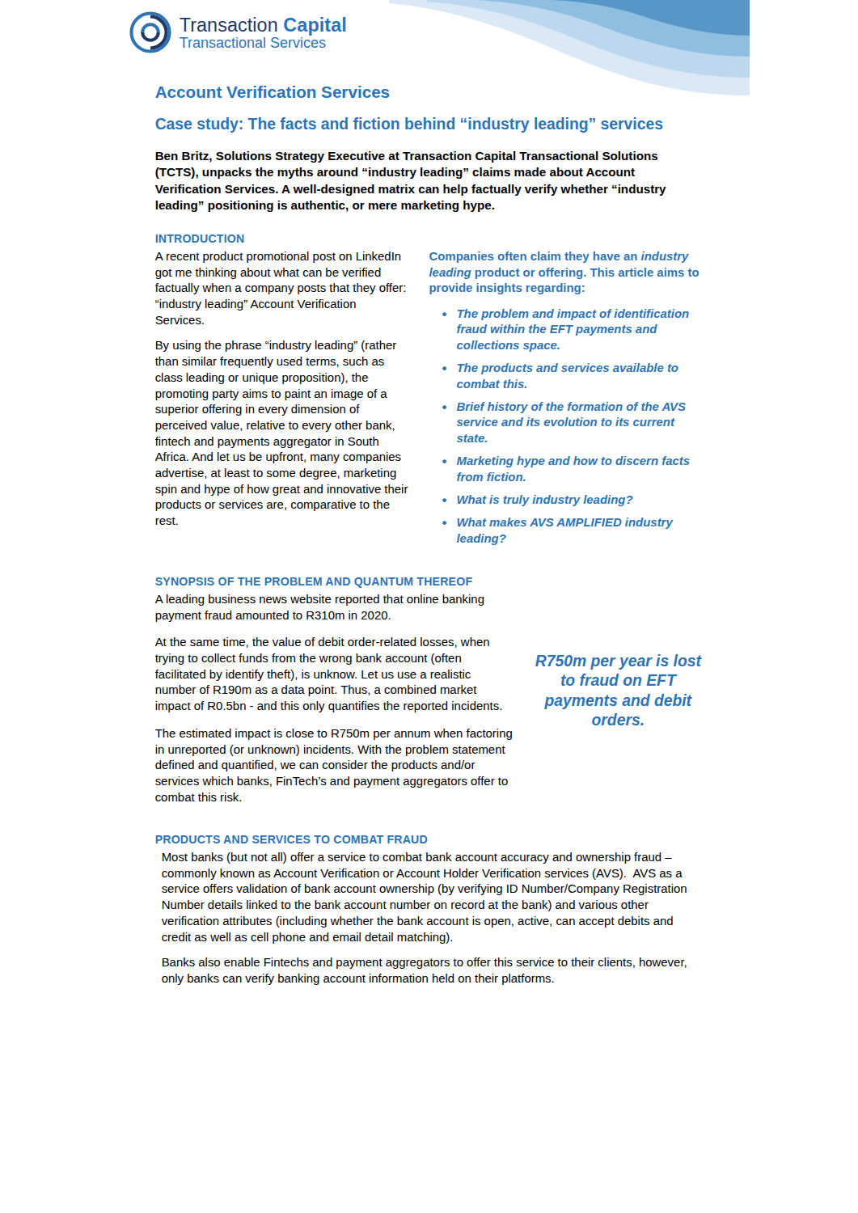Transaction Capital
Transactional Services
Account Verification Services
Case study: The facts and fiction behind “industry leading” services
Ben Britz, Solutions Strategy Executive at Transaction Capital Transactional Solutions (TCTS), unpacks the myths around “industry leading” claims made about Account Verification Services. A well-designed matrix can help factually verify whether “industry leading” positioning is authentic, or mere marketing hype.
INTRODUCTION
A recent product promotional post on LinkedIn got me thinking about what can be verified factually when a company posts that they offer: “industry leading” Account Verification Services.
By using the phrase “industry leading” (rather than similar frequently used terms, such as class leading or unique proposition), the promoting party aims to paint an image of a superior offering in every dimension of perceived value, relative to every other bank, fintech and payments aggregator in South Africa. And let us be upfront, many companies advertise, at least to some degree, marketing spin and hype of how great and innovative their products or services are, comparative to the rest.
Companies often claim they have an industry leading product or offering. This article aims to provide insights regarding:
The problem and impact of identification fraud within the EFT payments and collections space.
The products and services available to combat this.
Brief history of the formation of the AVS service and its evolution to its current state.
Marketing hype and how to discern facts from fiction.
What is truly industry leading?
What makes AVS AMPLIFIED industry leading?
SYNOPSIS OF THE PROBLEM AND QUANTUM THEREOF
A leading business news website reported that online banking payment fraud amounted to R310m in 2020.
At the same time, the value of debit order-related losses, when trying to collect funds from the wrong bank account (often facilitated by identify theft), is unknow. Let us use a realistic number of R190m as a data point. Thus, a combined market impact of R0.5bn - and this only quantifies the reported incidents.
The estimated impact is close to R750m per annum when factoring in unreported (or unknown) incidents. With the problem statement defined and quantified, we can consider the products and/or services which banks, FinTech’s and payment aggregators offer to combat this risk.
R750m per year is lost to fraud on EFT payments and debit orders.
PRODUCTS AND SERVICES TO COMBAT FRAUD
Most banks (but not all) offer a service to combat bank account accuracy and ownership fraud – commonly known as Account Verification or Account Holder Verification services (AVS). AVS as a service offers validation of bank account ownership (by verifying ID Number/Company Registration Number details linked to the bank account number on record at the bank) and various other verification attributes (including whether the bank account is open, active, can accept debits and credit as well as cell phone and email detail matching).
Banks also enable Fintechs and payment aggregators to offer this service to their clients, however, only banks can verify banking account information held on their platforms.